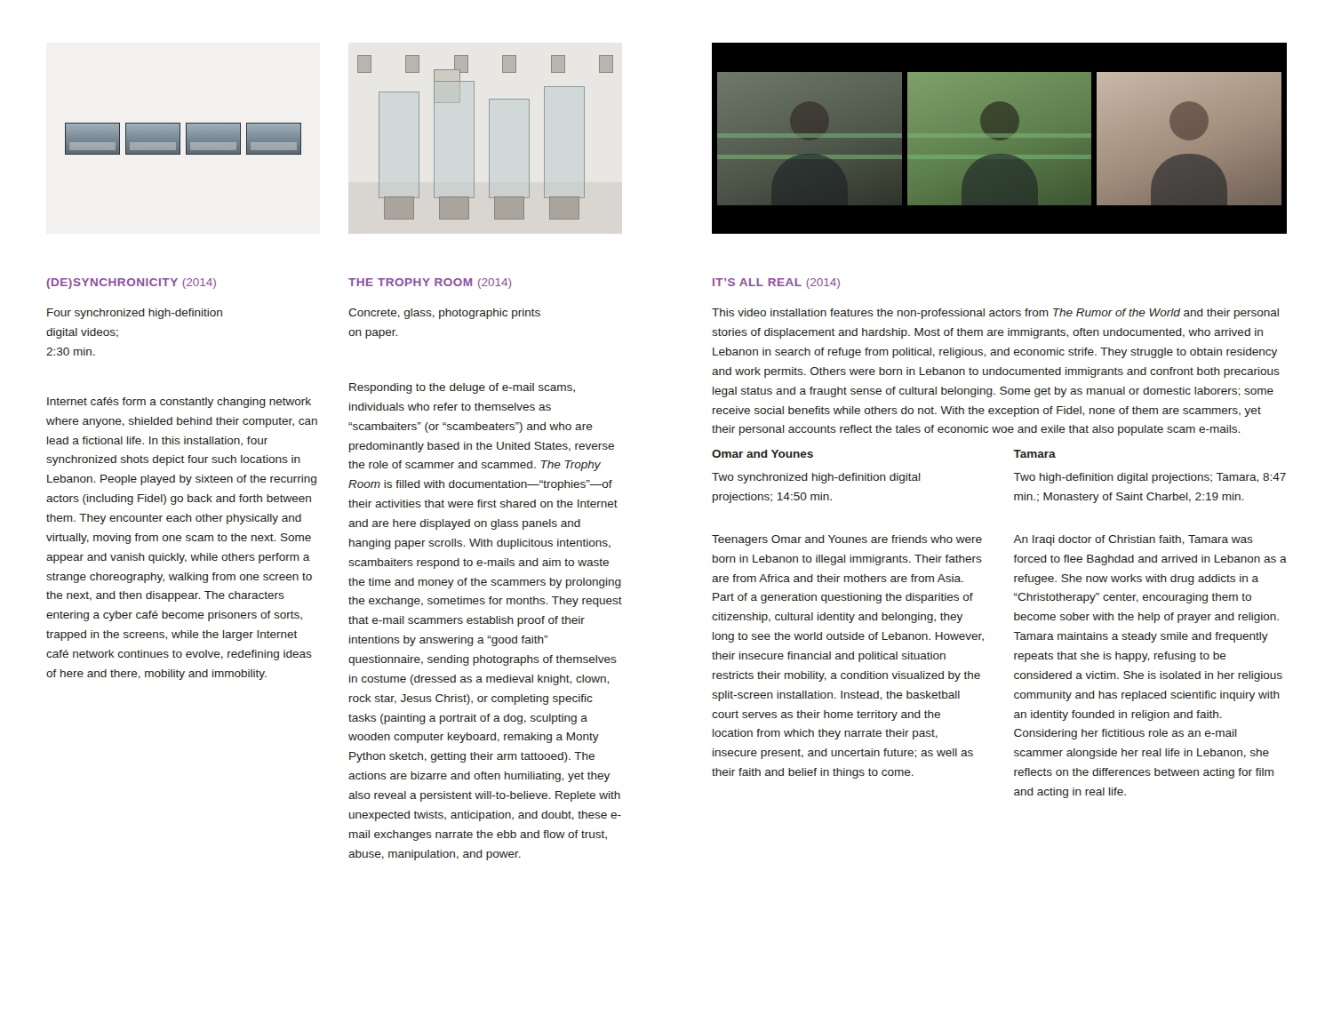(DE)SYNCHRONICITY (2014)
Four synchronized high-definition digital videos;
2:30 min.
Internet cafés form a constantly changing network where anyone, shielded behind their computer, can lead a fictional life. In this installation, four synchronized shots depict four such locations in Lebanon. People played by sixteen of the recurring actors (including Fidel) go back and forth between them. They encounter each other physically and virtually, moving from one scam to the next. Some appear and vanish quickly, while others perform a strange choreography, walking from one screen to the next, and then disappear. The characters entering a cyber café become prisoners of sorts, trapped in the screens, while the larger Internet café network continues to evolve, redefining ideas of here and there, mobility and immobility.
THE TROPHY ROOM (2014)
Concrete, glass, photographic prints on paper.
Responding to the deluge of e-mail scams, individuals who refer to themselves as “scambaiters” (or “scambeaters”) and who are predominantly based in the United States, reverse the role of scammer and scammed. The Trophy Room is filled with documentation—“trophies”—of their activities that were first shared on the Internet and are here displayed on glass panels and hanging paper scrolls. With duplicitous intentions, scambaiters respond to e-mails and aim to waste the time and money of the scammers by prolonging the exchange, sometimes for months. They request that e-mail scammers establish proof of their intentions by answering a “good faith” questionnaire, sending photographs of themselves in costume (dressed as a medieval knight, clown, rock star, Jesus Christ), or completing specific tasks (painting a portrait of a dog, sculpting a wooden computer keyboard, remaking a Monty Python sketch, getting their arm tattooed). The actions are bizarre and often humiliating, yet they also reveal a persistent will-to-believe. Replete with unexpected twists, anticipation, and doubt, these e-mail exchanges narrate the ebb and flow of trust, abuse, manipulation, and power.
IT’S ALL REAL (2014)
This video installation features the non-professional actors from The Rumor of the World and their personal stories of displacement and hardship. Most of them are immigrants, often undocumented, who arrived in Lebanon in search of refuge from political, religious, and economic strife. They struggle to obtain residency and work permits. Others were born in Lebanon to undocumented immigrants and confront both precarious legal status and a fraught sense of cultural belonging. Some get by as manual or domestic laborers; some receive social benefits while others do not. With the exception of Fidel, none of them are scammers, yet their personal accounts reflect the tales of economic woe and exile that also populate scam e-mails.
Omar and Younes
Two synchronized high-definition digital projections; 14:50 min.
Teenagers Omar and Younes are friends who were born in Lebanon to illegal immigrants. Their fathers are from Africa and their mothers are from Asia. Part of a generation questioning the disparities of citizenship, cultural identity and belonging, they long to see the world outside of Lebanon. However, their insecure financial and political situation restricts their mobility, a condition visualized by the split-screen installation. Instead, the basketball court serves as their home territory and the location from which they narrate their past, insecure present, and uncertain future; as well as their faith and belief in things to come.
Tamara
Two high-definition digital projections; Tamara, 8:47 min.; Monastery of Saint Charbel, 2:19 min.
An Iraqi doctor of Christian faith, Tamara was forced to flee Baghdad and arrived in Lebanon as a refugee. She now works with drug addicts in a “Christotherapy” center, encouraging them to become sober with the help of prayer and religion. Tamara maintains a steady smile and frequently repeats that she is happy, refusing to be considered a victim. She is isolated in her religious community and has replaced scientific inquiry with an identity founded in religion and faith. Considering her fictitious role as an e-mail scammer alongside her real life in Lebanon, she reflects on the differences between acting for film and acting in real life.